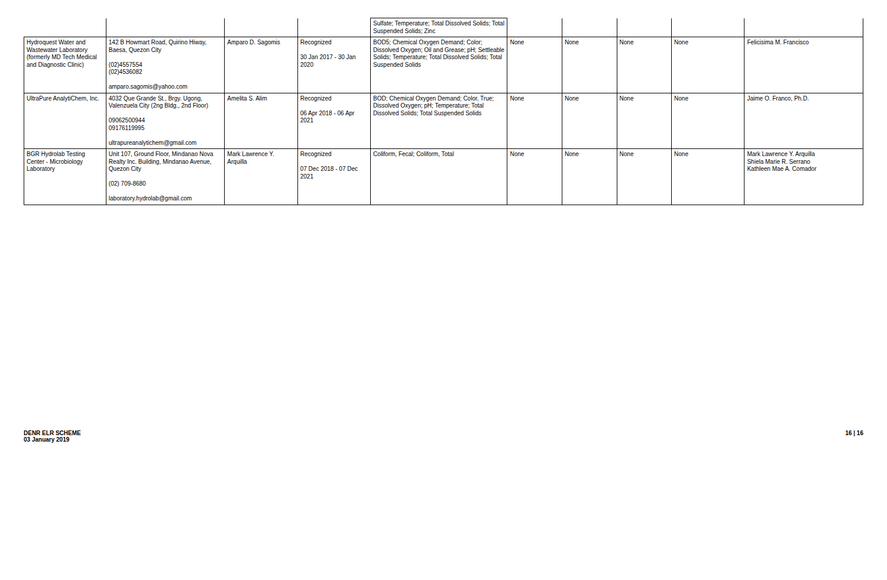| | | | | Sulfate; Temperature; Total Dissolved Solids; Total Suspended Solids; Zinc | | | | | |
| Hydroquest Water and Wastewater Laboratory (formerly MD Tech Medical and Diagnostic Clinic) | 142 B Howmart Road, Quirino Hiway, Baesa, Quezon City (02)4557554 (02)4536082 amparo.sagomis@yahoo.com | Amparo D. Sagomis | Recognized 30 Jan 2017 - 30 Jan 2020 | BOD5; Chemical Oxygen Demand; Color; Dissolved Oxygen; Oil and Grease; pH; Settleable Solids; Temperature; Total Dissolved Solids; Total Suspended Solids | None | None | None | None | Felicisima M. Francisco |
| UltraPure AnalytiChem, Inc. | 4032 Que Grande St., Brgy. Ugong, Valenzuela City (2ng Bldg., 2nd Floor) 09062500944 09176119995 ultrapureanalytichem@gmail.com | Amelita S. Alim | Recognized 06 Apr 2018 - 06 Apr 2021 | BOD; Chemical Oxygen Demand; Color, True; Dissolved Oxygen; pH; Temperature; Total Dissolved Solids; Total Suspended Solids | None | None | None | None | Jaime O. Franco, Ph.D. |
| BGR Hydrolab Testing Center - Microbiology Laboratory | Unit 107, Ground Floor, Mindanao Nova Realty Inc. Building, Mindanao Avenue, Quezon City (02) 709-8680 laboratory.hydrolab@gmail.com | Mark Lawrence Y. Arquilla | Recognized 07 Dec 2018 - 07 Dec 2021 | Coliform, Fecal; Coliform, Total | None | None | None | None | Mark Lawrence Y. Arquilla Shiela Marie R. Serrano Kathleen Mae A. Comador |
DENR ELR SCHEME
03 January 2019
16 | 16